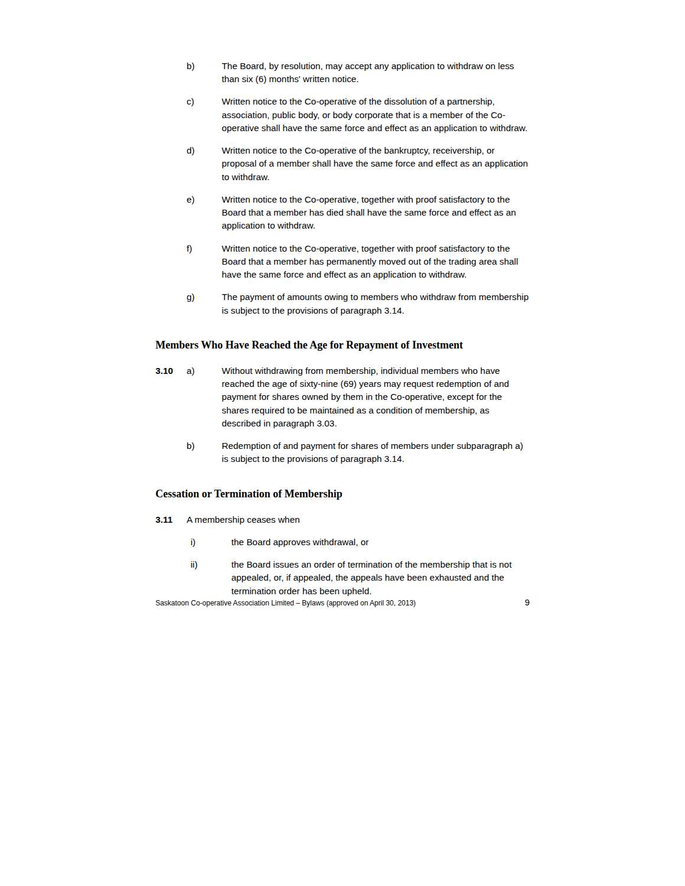b)
The Board, by resolution, may accept any application to withdraw on less than six (6) months' written notice.
c)
Written notice to the Co-operative of the dissolution of a partnership, association, public body, or body corporate that is a member of the Co-operative shall have the same force and effect as an application to withdraw.
d)
Written notice to the Co-operative of the bankruptcy, receivership, or proposal of a member shall have the same force and effect as an application to withdraw.
e)
Written notice to the Co-operative, together with proof satisfactory to the Board that a member has died shall have the same force and effect as an application to withdraw.
f)
Written notice to the Co-operative, together with proof satisfactory to the Board that a member has permanently moved out of the trading area shall have the same force and effect as an application to withdraw.
g)
The payment of amounts owing to members who withdraw from membership is subject to the provisions of paragraph 3.14.
Members Who Have Reached the Age for Repayment of Investment
3.10
a)
Without withdrawing from membership, individual members who have reached the age of sixty-nine (69) years may request redemption of and payment for shares owned by them in the Co-operative, except for the shares required to be maintained as a condition of membership, as described in paragraph 3.03.
b)
Redemption of and payment for shares of members under subparagraph a) is subject to the provisions of paragraph 3.14.
Cessation or Termination of Membership
3.11
A membership ceases when
i)
the Board approves withdrawal, or
ii)
the Board issues an order of termination of the membership that is not appealed, or, if appealed, the appeals have been exhausted and the termination order has been upheld.
Saskatoon Co-operative Association Limited – Bylaws (approved on April 30, 2013) 9